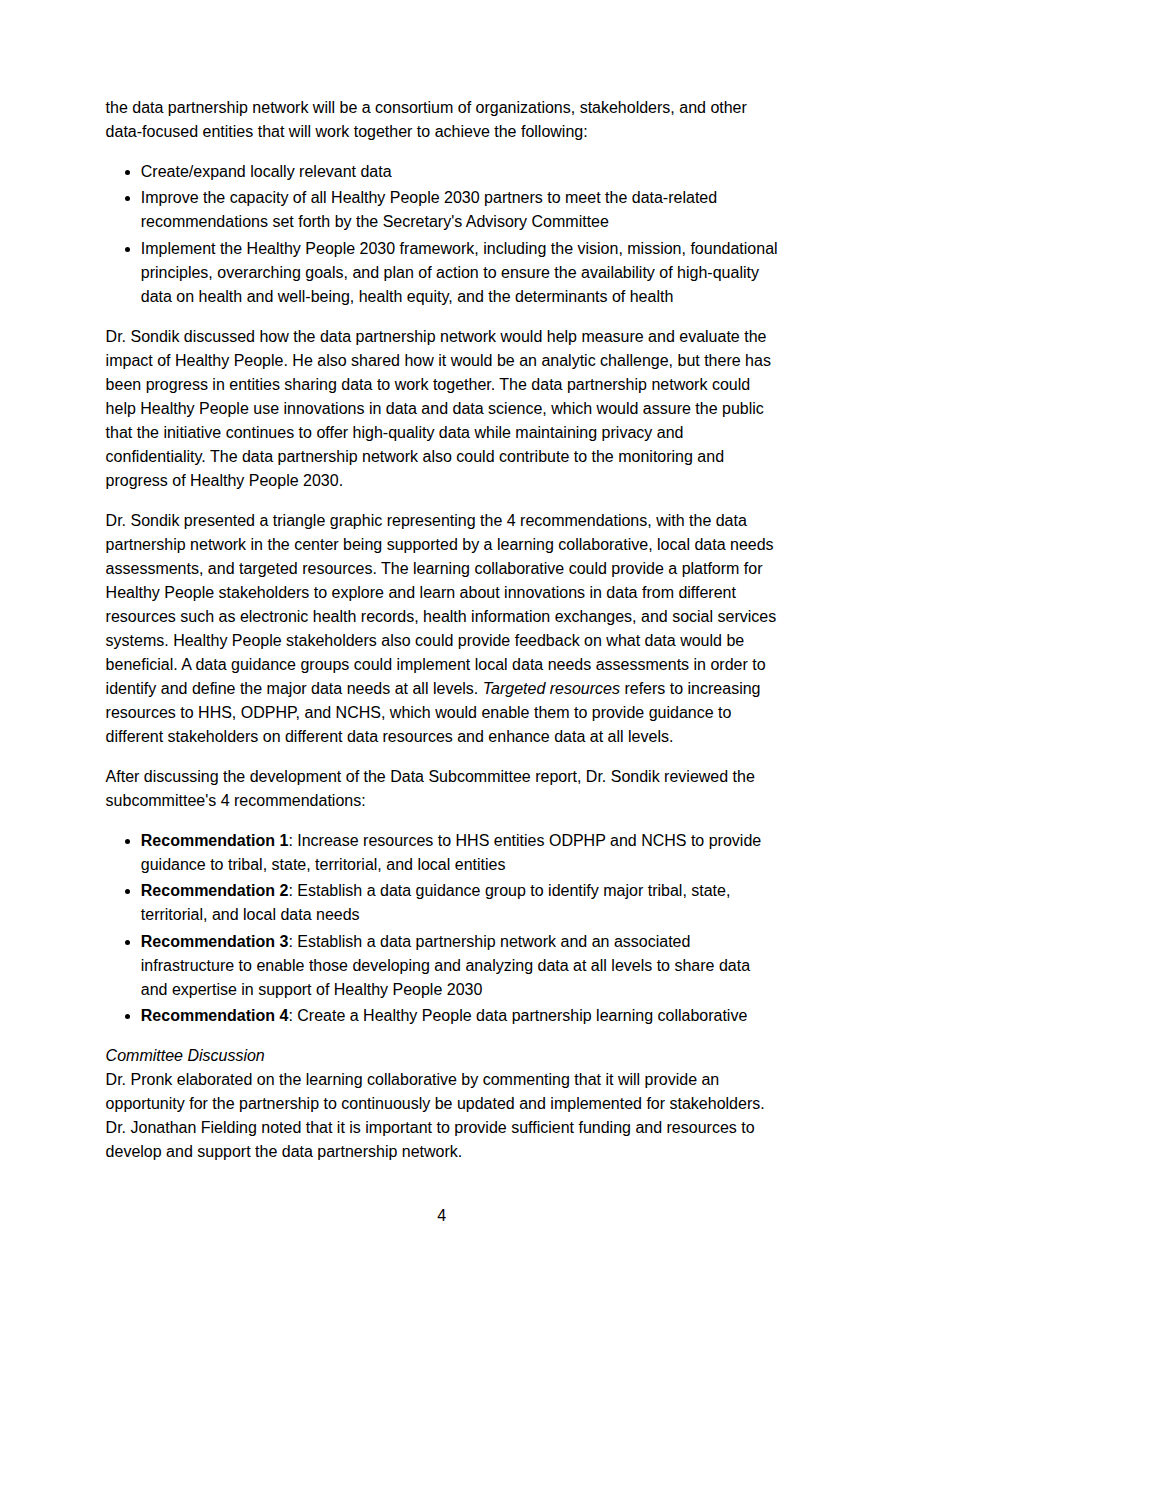the data partnership network will be a consortium of organizations, stakeholders, and other data-focused entities that will work together to achieve the following:
Create/expand locally relevant data
Improve the capacity of all Healthy People 2030 partners to meet the data-related recommendations set forth by the Secretary's Advisory Committee
Implement the Healthy People 2030 framework, including the vision, mission, foundational principles, overarching goals, and plan of action to ensure the availability of high-quality data on health and well-being, health equity, and the determinants of health
Dr. Sondik discussed how the data partnership network would help measure and evaluate the impact of Healthy People. He also shared how it would be an analytic challenge, but there has been progress in entities sharing data to work together. The data partnership network could help Healthy People use innovations in data and data science, which would assure the public that the initiative continues to offer high-quality data while maintaining privacy and confidentiality. The data partnership network also could contribute to the monitoring and progress of Healthy People 2030.
Dr. Sondik presented a triangle graphic representing the 4 recommendations, with the data partnership network in the center being supported by a learning collaborative, local data needs assessments, and targeted resources. The learning collaborative could provide a platform for Healthy People stakeholders to explore and learn about innovations in data from different resources such as electronic health records, health information exchanges, and social services systems. Healthy People stakeholders also could provide feedback on what data would be beneficial. A data guidance groups could implement local data needs assessments in order to identify and define the major data needs at all levels. Targeted resources refers to increasing resources to HHS, ODPHP, and NCHS, which would enable them to provide guidance to different stakeholders on different data resources and enhance data at all levels.
After discussing the development of the Data Subcommittee report, Dr. Sondik reviewed the subcommittee's 4 recommendations:
Recommendation 1: Increase resources to HHS entities ODPHP and NCHS to provide guidance to tribal, state, territorial, and local entities
Recommendation 2: Establish a data guidance group to identify major tribal, state, territorial, and local data needs
Recommendation 3: Establish a data partnership network and an associated infrastructure to enable those developing and analyzing data at all levels to share data and expertise in support of Healthy People 2030
Recommendation 4: Create a Healthy People data partnership learning collaborative
Committee Discussion
Dr. Pronk elaborated on the learning collaborative by commenting that it will provide an opportunity for the partnership to continuously be updated and implemented for stakeholders. Dr. Jonathan Fielding noted that it is important to provide sufficient funding and resources to develop and support the data partnership network.
4